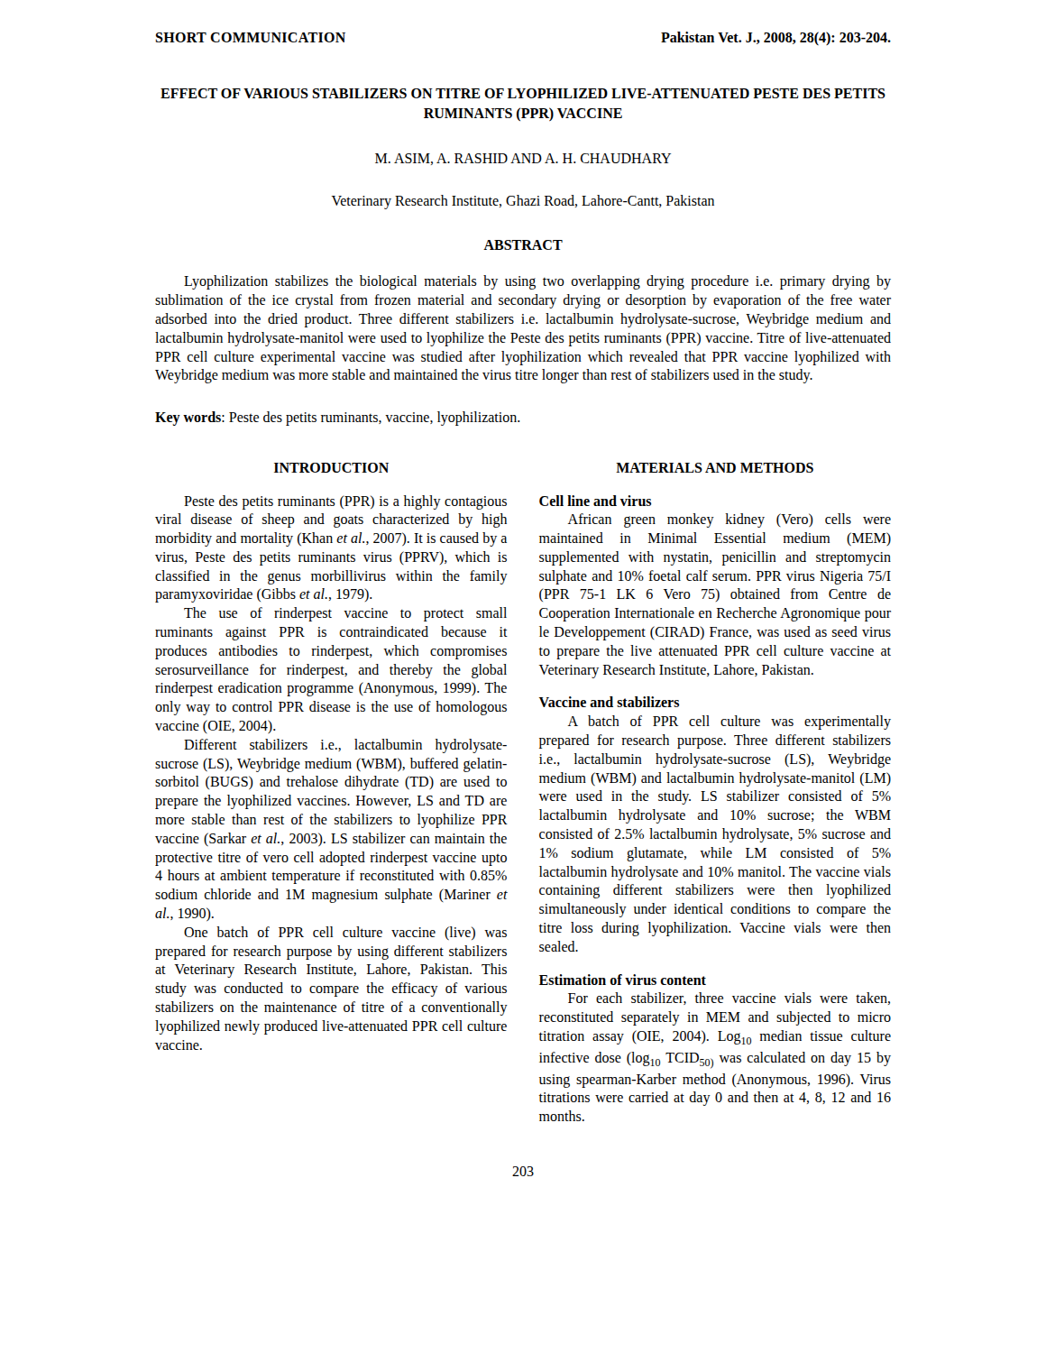SHORT COMMUNICATION Pakistan Vet. J., 2008, 28(4): 203-204.
Effect of Various Stabilizers on Titre of Lyophilized Live-Attenuated Peste des Petits Ruminants (PPR) Vaccine
M. ASIM, A. RASHID AND A. H. CHAUDHARY
Veterinary Research Institute, Ghazi Road, Lahore-Cantt, Pakistan
Abstract
Lyophilization stabilizes the biological materials by using two overlapping drying procedure i.e. primary drying by sublimation of the ice crystal from frozen material and secondary drying or desorption by evaporation of the free water adsorbed into the dried product. Three different stabilizers i.e. lactalbumin hydrolysate-sucrose, Weybridge medium and lactalbumin hydrolysate-manitol were used to lyophilize the Peste des petits ruminants (PPR) vaccine. Titre of live-attenuated PPR cell culture experimental vaccine was studied after lyophilization which revealed that PPR vaccine lyophilized with Weybridge medium was more stable and maintained the virus titre longer than rest of stabilizers used in the study.
Key words: Peste des petits ruminants, vaccine, lyophilization.
Introduction
Peste des petits ruminants (PPR) is a highly contagious viral disease of sheep and goats characterized by high morbidity and mortality (Khan et al., 2007). It is caused by a virus, Peste des petits ruminants virus (PPRV), which is classified in the genus morbillivirus within the family paramyxoviridae (Gibbs et al., 1979).
The use of rinderpest vaccine to protect small ruminants against PPR is contraindicated because it produces antibodies to rinderpest, which compromises serosurveillance for rinderpest, and thereby the global rinderpest eradication programme (Anonymous, 1999). The only way to control PPR disease is the use of homologous vaccine (OIE, 2004).
Different stabilizers i.e., lactalbumin hydrolysate-sucrose (LS), Weybridge medium (WBM), buffered gelatin-sorbitol (BUGS) and trehalose dihydrate (TD) are used to prepare the lyophilized vaccines. However, LS and TD are more stable than rest of the stabilizers to lyophilize PPR vaccine (Sarkar et al., 2003). LS stabilizer can maintain the protective titre of vero cell adopted rinderpest vaccine upto 4 hours at ambient temperature if reconstituted with 0.85% sodium chloride and 1M magnesium sulphate (Mariner et al., 1990).
One batch of PPR cell culture vaccine (live) was prepared for research purpose by using different stabilizers at Veterinary Research Institute, Lahore, Pakistan. This study was conducted to compare the efficacy of various stabilizers on the maintenance of titre of a conventionally lyophilized newly produced live-attenuated PPR cell culture vaccine.
Materials and Methods
Cell line and virus
African green monkey kidney (Vero) cells were maintained in Minimal Essential medium (MEM) supplemented with nystatin, penicillin and streptomycin sulphate and 10% foetal calf serum. PPR virus Nigeria 75/I (PPR 75-1 LK 6 Vero 75) obtained from Centre de Cooperation Internationale en Recherche Agronomique pour le Developpement (CIRAD) France, was used as seed virus to prepare the live attenuated PPR cell culture vaccine at Veterinary Research Institute, Lahore, Pakistan.
Vaccine and stabilizers
A batch of PPR cell culture was experimentally prepared for research purpose. Three different stabilizers i.e., lactalbumin hydrolysate-sucrose (LS), Weybridge medium (WBM) and lactalbumin hydrolysate-manitol (LM) were used in the study. LS stabilizer consisted of 5% lactalbumin hydrolysate and 10% sucrose; the WBM consisted of 2.5% lactalbumin hydrolysate, 5% sucrose and 1% sodium glutamate, while LM consisted of 5% lactalbumin hydrolysate and 10% manitol. The vaccine vials containing different stabilizers were then lyophilized simultaneously under identical conditions to compare the titre loss during lyophilization. Vaccine vials were then sealed.
Estimation of virus content
For each stabilizer, three vaccine vials were taken, reconstituted separately in MEM and subjected to micro titration assay (OIE, 2004). Log10 median tissue culture infective dose (log10 TCID50) was calculated on day 15 by using spearman-Karber method (Anonymous, 1996). Virus titrations were carried at day 0 and then at 4, 8, 12 and 16 months.
203